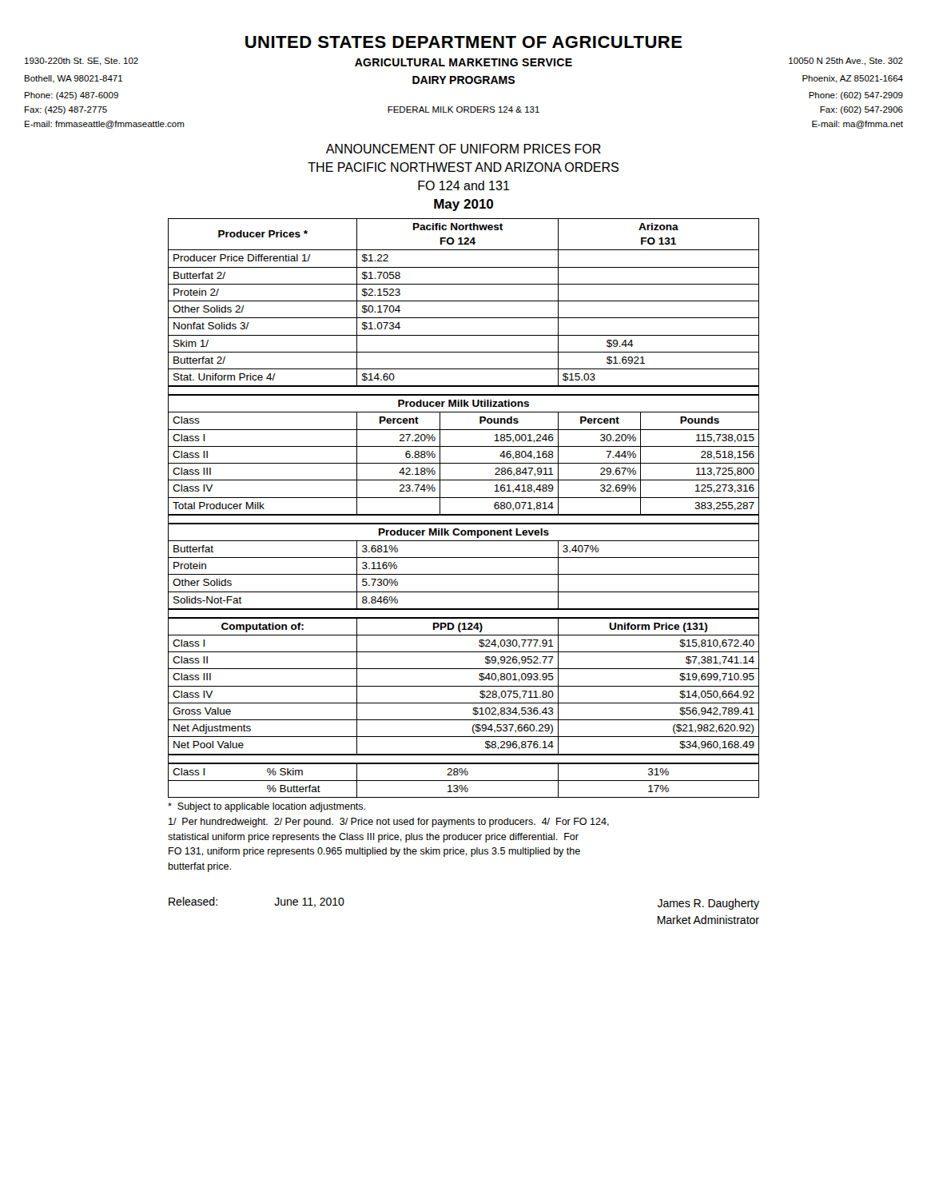UNITED STATES DEPARTMENT OF AGRICULTURE
| 1930-220th St. SE, Ste. 102 | AGRICULTURAL MARKETING SERVICE | 10050 N 25th Ave., Ste. 302 |
| Bothell, WA 98021-8471 | DAIRY PROGRAMS | Phoenix, AZ 85021-1664 |
| Phone: (425) 487-6009 | | Phone: (602) 547-2909 |
| Fax: (425) 487-2775 | FEDERAL MILK ORDERS 124 & 131 | Fax: (602) 547-2906 |
| E-mail: fmmaseattle@fmmaseattle.com | | E-mail: ma@fmma.net |
ANNOUNCEMENT OF UNIFORM PRICES FOR
THE PACIFIC NORTHWEST AND ARIZONA ORDERS
FO 124 and 131
May 2010
| Producer Prices * | Pacific Northwest FO 124 | Arizona FO 131 |
| Producer Price Differential 1/ | $1.22 | |
| Butterfat 2/ | $1.7058 | |
| Protein 2/ | $2.1523 | |
| Other Solids 2/ | $0.1704 | |
| Nonfat Solids 3/ | $1.0734 | |
| Skim 1/ | | $9.44 |
| Butterfat 2/ | | $1.6921 |
| Stat. Uniform Price 4/ | $14.60 | $15.03 |
| Producer Milk Utilizations |
| Class | Percent | Pounds | Percent | Pounds |
| Class I | 27.20% | 185,001,246 | 30.20% | 115,738,015 |
| Class II | 6.88% | 46,804,168 | 7.44% | 28,518,156 |
| Class III | 42.18% | 286,847,911 | 29.67% | 113,725,800 |
| Class IV | 23.74% | 161,418,489 | 32.69% | 125,273,316 |
| Total Producer Milk | | 680,071,814 | | 383,255,287 |
| Producer Milk Component Levels |
| Butterfat | 3.681% | 3.407% |
| Protein | 3.116% | |
| Other Solids | 5.730% | |
| Solids-Not-Fat | 8.846% | |
| Computation of: | PPD (124) | Uniform Price (131) |
| Class I | $24,030,777.91 | $15,810,672.40 |
| Class II | $9,926,952.77 | $7,381,741.14 |
| Class III | $40,801,093.95 | $19,699,710.95 |
| Class IV | $28,075,711.80 | $14,050,664.92 |
| Gross Value | $102,834,536.43 | $56,942,789.41 |
| Net Adjustments | ($94,537,660.29) | ($21,982,620.92) |
| Net Pool Value | $8,296,876.14 | $34,960,168.49 |
| Class I | % Skim | 28% | 31% |
| | % Butterfat | 13% | 17% |
* Subject to applicable location adjustments.
1/ Per hundredweight. 2/ Per pound. 3/ Price not used for payments to producers. 4/ For FO 124,
statistical uniform price represents the Class III price, plus the producer price differential. For
FO 131, uniform price represents 0.965 multiplied by the skim price, plus 3.5 multiplied by the
butterfat price.
| Released: | June 11, 2010 | James R. Daugherty Market Administrator |